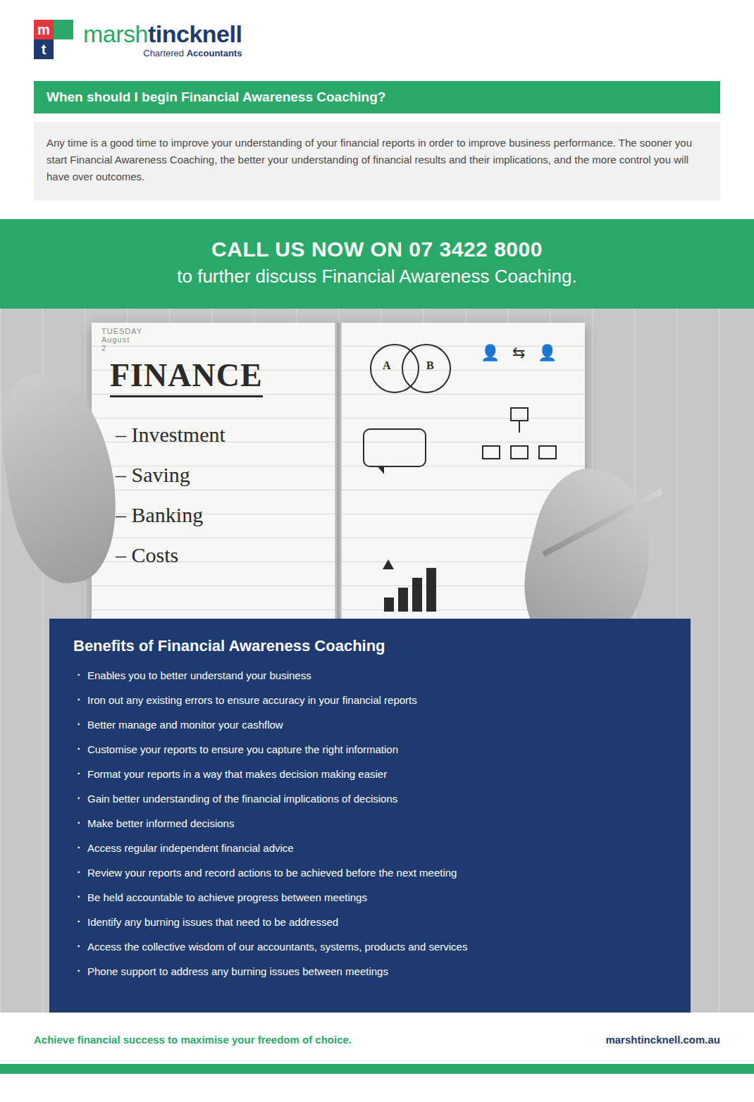m t
marsh tincknell
Chartered Accountants
When should I begin Financial Awareness Coaching?
Any time is a good time to improve your understanding of your financial reports in order to improve business performance. The sooner you start Financial Awareness Coaching, the better your understanding of financial results and their implications, and the more control you will have over outcomes.
Call us now on 07 3422 8000
to further discuss Financial Awareness Coaching.
TUESDAY
August
2
FINANCE
Investment
Saving
Banking
Costs
A
B
👤 ⇆ 👤
Benefits of Financial Awareness Coaching
Enables you to better understand your business
Iron out any existing errors to ensure accuracy in your financial reports
Better manage and monitor your cashflow
Customise your reports to ensure you capture the right information
Format your reports in a way that makes decision making easier
Gain better understanding of the financial implications of decisions
Make better informed decisions
Access regular independent financial advice
Review your reports and record actions to be achieved before the next meeting
Be held accountable to achieve progress between meetings
Identify any burning issues that need to be addressed
Access the collective wisdom of our accountants, systems, products and services
Phone support to address any burning issues between meetings
Achieve financial success to maximise your freedom of choice.
marshtincknell.com.au